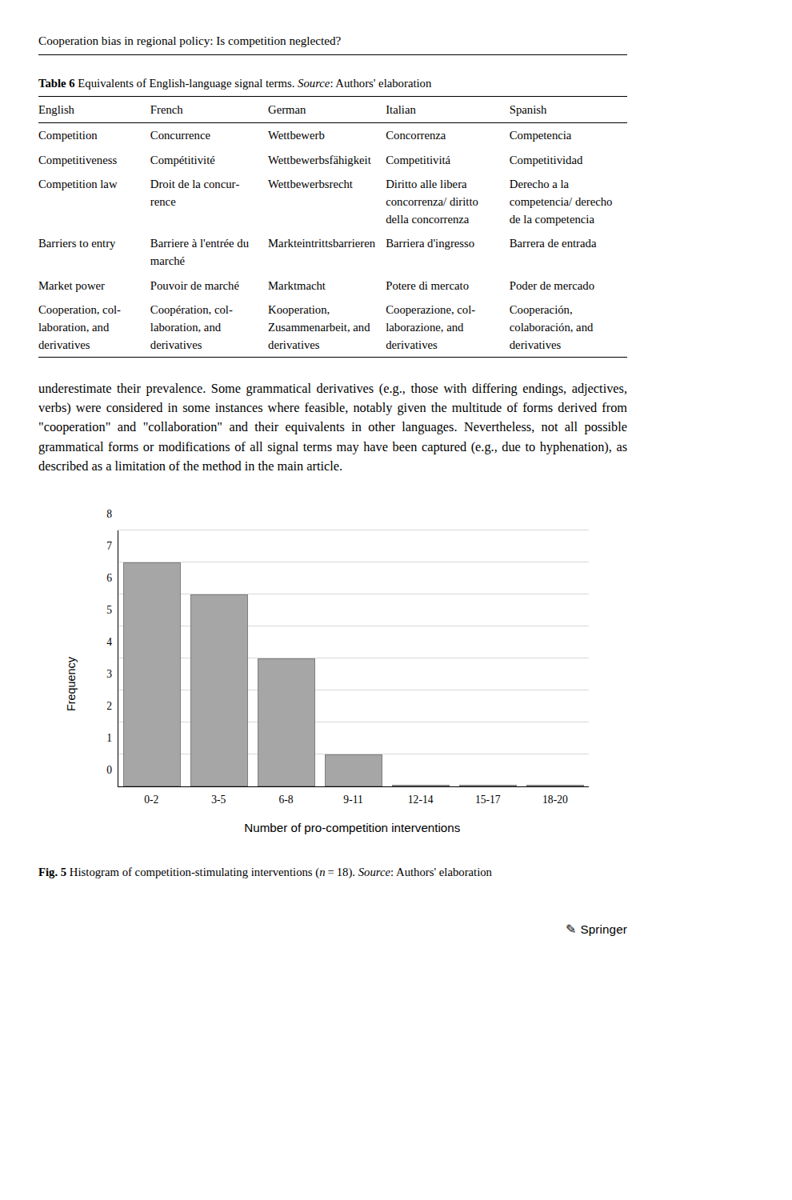Cooperation bias in regional policy: Is competition neglected?
Table 6 Equivalents of English-language signal terms. Source: Authors' elaboration
| English | French | German | Italian | Spanish |
| --- | --- | --- | --- | --- |
| Competition | Concurrence | Wettbewerb | Concorrenza | Competencia |
| Competitiveness | Compétitivité | Wettbewerbsfähig­keit | Competitivitá | Competitividad |
| Competition law | Droit de la concur­rence | Wettbewerbsrecht | Diritto alle libera concorrenza/ diritto della concorrenza | Derecho a la competencia/ derecho de la competencia |
| Barriers to entry | Barriere à l'entrée du marché | Markteintrittsbar­rieren | Barriera d'ingresso | Barrera de entrada |
| Market power | Pouvoir de marché | Marktmacht | Potere di mercato | Poder de mercado |
| Cooperation, col­laboration, and derivatives | Coopération, col­laboration, and derivatives | Kooperation, Zusammenarbeit, and derivatives | Cooperazione, col­laborazione, and derivatives | Cooperación, colaboración, and derivatives |
underestimate their prevalence. Some grammatical derivatives (e.g., those with differing endings, adjectives, verbs) were considered in some instances where feasible, notably given the multitude of forms derived from "cooperation" and "collaboration" and their equivalents in other languages. Nevertheless, not all possible grammatical forms or modifications of all signal terms may have been captured (e.g., due to hyphenation), as described as a limitation of the method in the main article.
Frequency
0
1
2
3
4
5
6
7
8
0-2
3-5
6-8
9-11
12-14
15-17
18-20
Number of pro-competition interventions
Fig. 5 Histogram of competition-stimulating interventions (n = 18). Source: Authors' elaboration
✎Springer